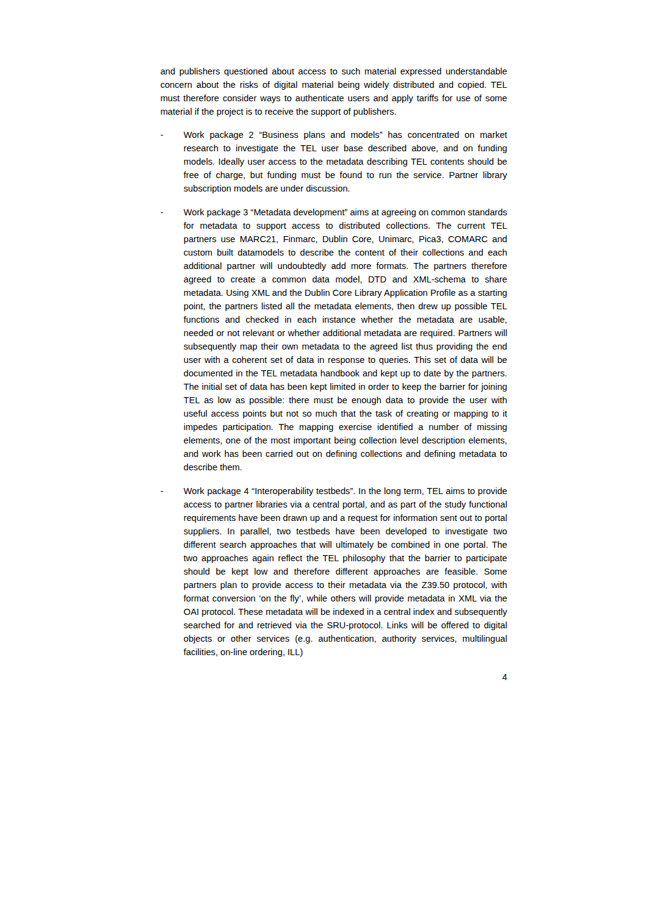and publishers questioned about access to such material expressed understandable concern about the risks of digital material being widely distributed and copied. TEL must therefore consider ways to authenticate users and apply tariffs for use of some material if the project is to receive the support of publishers.
Work package 2 “Business plans and models” has concentrated on market research to investigate the TEL user base described above, and on funding models. Ideally user access to the metadata describing TEL contents should be free of charge, but funding must be found to run the service. Partner library subscription models are under discussion.
Work package 3 “Metadata development” aims at agreeing on common standards for metadata to support access to distributed collections. The current TEL partners use MARC21, Finmarc, Dublin Core, Unimarc, Pica3, COMARC and custom built datamodels to describe the content of their collections and each additional partner will undoubtedly add more formats. The partners therefore agreed to create a common data model, DTD and XML-schema to share metadata. Using XML and the Dublin Core Library Application Profile as a starting point, the partners listed all the metadata elements, then drew up possible TEL functions and checked in each instance whether the metadata are usable, needed or not relevant or whether additional metadata are required. Partners will subsequently map their own metadata to the agreed list thus providing the end user with a coherent set of data in response to queries. This set of data will be documented in the TEL metadata handbook and kept up to date by the partners. The initial set of data has been kept limited in order to keep the barrier for joining TEL as low as possible: there must be enough data to provide the user with useful access points but not so much that the task of creating or mapping to it impedes participation. The mapping exercise identified a number of missing elements, one of the most important being collection level description elements, and work has been carried out on defining collections and defining metadata to describe them.
Work package 4 “Interoperability testbeds”. In the long term, TEL aims to provide access to partner libraries via a central portal, and as part of the study functional requirements have been drawn up and a request for information sent out to portal suppliers. In parallel, two testbeds have been developed to investigate two different search approaches that will ultimately be combined in one portal. The two approaches again reflect the TEL philosophy that the barrier to participate should be kept low and therefore different approaches are feasible. Some partners plan to provide access to their metadata via the Z39.50 protocol, with format conversion ‘on the fly’, while others will provide metadata in XML via the OAI protocol. These metadata will be indexed in a central index and subsequently searched for and retrieved via the SRU-protocol. Links will be offered to digital objects or other services (e.g. authentication, authority services, multilingual facilities, on-line ordering, ILL)
4